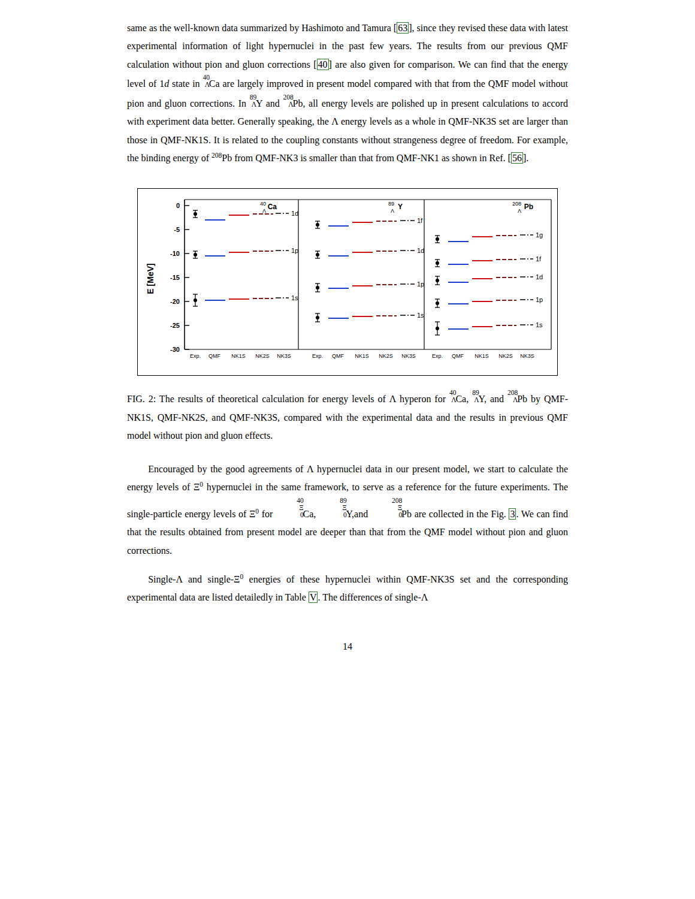same as the well-known data summarized by Hashimoto and Tamura [63], since they revised these data with latest experimental information of light hypernuclei in the past few years. The results from our previous QMF calculation without pion and gluon corrections [40] are also given for comparison. We can find that the energy level of 1d state in 40ΛCa are largely improved in present model compared with that from the QMF model without pion and gluon corrections. In 89ΛY and 208ΛPb, all energy levels are polished up in present calculations to accord with experiment data better. Generally speaking, the Λ energy levels as a whole in QMF-NK3S set are larger than those in QMF-NK1S. It is related to the coupling constants without strangeness degree of freedom. For example, the binding energy of 208Pb from QMF-NK3 is smaller than that from QMF-NK1 as shown in Ref. [56].
0 -5 -10 -15 -20 -25 -30 E [MeV] Ca 40 Λ 1d 1p 1s Y 89 Λ 1f 1d 1p 1s Pb 208 Λ 1g 1f 1d 1p 1s Exp. QMF NK1S NK2S NK3S Exp. QMF NK1S NK2S NK3S Exp. QMF NK1S NK2S NK3S
FIG. 2: The results of theoretical calculation for energy levels of Λ hyperon for 40ΛCa, 89ΛY, and 208ΛPb by QMF-NK1S, QMF-NK2S, and QMF-NK3S, compared with the experimental data and the results in previous QMF model without pion and gluon effects.
Encouraged by the good agreements of Λ hypernuclei data in our present model, we start to calculate the energy levels of Ξ0 hypernuclei in the same framework, to serve as a reference for the future experiments. The single-particle energy levels of Ξ0 for 40Ξ0 Ca, 89Ξ0 Y,and 208Ξ0 Pb are collected in the Fig. 3. We can find that the results obtained from present model are deeper than that from the QMF model without pion and gluon corrections.
Single-Λ and single-Ξ0 energies of these hypernuclei within QMF-NK3S set and the corresponding experimental data are listed detailedly in Table V. The differences of single-Λ
14